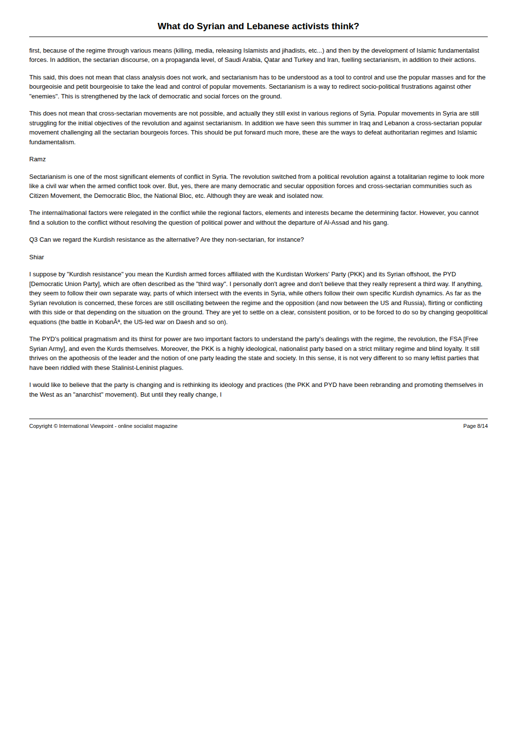What do Syrian and Lebanese activists think?
first, because of the regime through various means (killing, media, releasing Islamists and jihadists, etc...) and then by the development of Islamic fundamentalist forces. In addition, the sectarian discourse, on a propaganda level, of Saudi Arabia, Qatar and Turkey and Iran, fuelling sectarianism, in addition to their actions.
This said, this does not mean that class analysis does not work, and sectarianism has to be understood as a tool to control and use the popular masses and for the bourgeoisie and petit bourgeoisie to take the lead and control of popular movements. Sectarianism is a way to redirect socio-political frustrations against other "enemies". This is strengthened by the lack of democratic and social forces on the ground.
This does not mean that cross-sectarian movements are not possible, and actually they still exist in various regions of Syria. Popular movements in Syria are still struggling for the initial objectives of the revolution and against sectarianism. In addition we have seen this summer in Iraq and Lebanon a cross-sectarian popular movement challenging all the sectarian bourgeois forces. This should be put forward much more, these are the ways to defeat authoritarian regimes and Islamic fundamentalism.
Ramz
Sectarianism is one of the most significant elements of conflict in Syria. The revolution switched from a political revolution against a totalitarian regime to look more like a civil war when the armed conflict took over. But, yes, there are many democratic and secular opposition forces and cross-sectarian communities such as Citizen Movement, the Democratic Bloc, the National Bloc, etc. Although they are weak and isolated now.
The internal/national factors were relegated in the conflict while the regional factors, elements and interests became the determining factor. However, you cannot find a solution to the conflict without resolving the question of political power and without the departure of Al-Assad and his gang.
Q3 Can we regard the Kurdish resistance as the alternative? Are they non-sectarian, for instance?
Shiar
I suppose by "Kurdish resistance" you mean the Kurdish armed forces affiliated with the Kurdistan Workers' Party (PKK) and its Syrian offshoot, the PYD [Democratic Union Party], which are often described as the "third way". I personally don't agree and don't believe that they really represent a third way. If anything, they seem to follow their own separate way, parts of which intersect with the events in Syria, while others follow their own specific Kurdish dynamics. As far as the Syrian revolution is concerned, these forces are still oscillating between the regime and the opposition (and now between the US and Russia), flirting or conflicting with this side or that depending on the situation on the ground. They are yet to settle on a clear, consistent position, or to be forced to do so by changing geopolitical equations (the battle in KobanÃª, the US-led war on Daesh and so on).
The PYD's political pragmatism and its thirst for power are two important factors to understand the party's dealings with the regime, the revolution, the FSA [Free Syrian Army], and even the Kurds themselves. Moreover, the PKK is a highly ideological, nationalist party based on a strict military regime and blind loyalty. It still thrives on the apotheosis of the leader and the notion of one party leading the state and society. In this sense, it is not very different to so many leftist parties that have been riddled with these Stalinist-Leninist plagues.
I would like to believe that the party is changing and is rethinking its ideology and practices (the PKK and PYD have been rebranding and promoting themselves in the West as an "anarchist" movement). But until they really change, I
Copyright © International Viewpoint - online socialist magazine Page 8/14